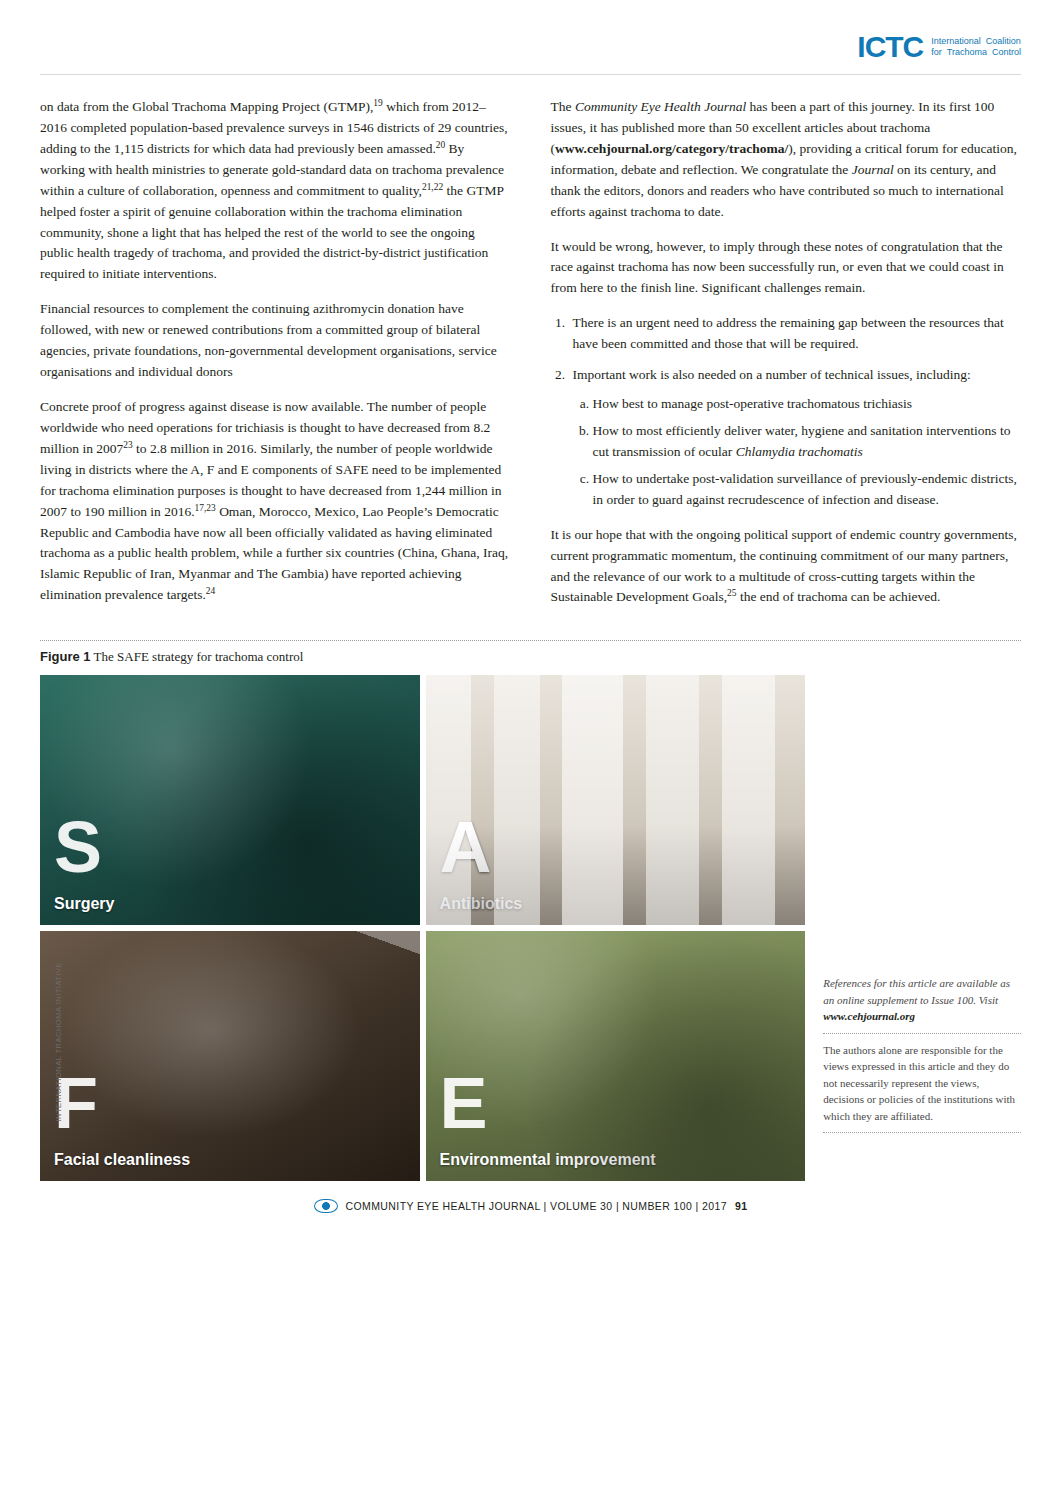ICTC
International Coalition for Trachoma Control
on data from the Global Trachoma Mapping Project (GTMP),19 which from 2012–2016 completed population-based prevalence surveys in 1546 districts of 29 countries, adding to the 1,115 districts for which data had previously been amassed.20 By working with health ministries to generate gold-standard data on trachoma prevalence within a culture of collaboration, openness and commitment to quality,21,22 the GTMP helped foster a spirit of genuine collaboration within the trachoma elimination community, shone a light that has helped the rest of the world to see the ongoing public health tragedy of trachoma, and provided the district-by-district justification required to initiate interventions.
Financial resources to complement the continuing azithromycin donation have followed, with new or renewed contributions from a committed group of bilateral agencies, private foundations, non-governmental development organisations, service organisations and individual donors
Concrete proof of progress against disease is now available. The number of people worldwide who need operations for trichiasis is thought to have decreased from 8.2 million in 200723 to 2.8 million in 2016. Similarly, the number of people worldwide living in districts where the A, F and E components of SAFE need to be implemented for trachoma elimination purposes is thought to have decreased from 1,244 million in 2007 to 190 million in 2016.17,23 Oman, Morocco, Mexico, Lao People’s Democratic Republic and Cambodia have now all been officially validated as having eliminated trachoma as a public health problem, while a further six countries (China, Ghana, Iraq, Islamic Republic of Iran, Myanmar and The Gambia) have reported achieving elimination prevalence targets.24
The Community Eye Health Journal has been a part of this journey. In its first 100 issues, it has published more than 50 excellent articles about trachoma (www.cehjournal.org/category/trachoma/), providing a critical forum for education, information, debate and reflection. We congratulate the Journal on its century, and thank the editors, donors and readers who have contributed so much to international efforts against trachoma to date.
It would be wrong, however, to imply through these notes of congratulation that the race against trachoma has now been successfully run, or even that we could coast in from here to the finish line. Significant challenges remain.
There is an urgent need to address the remaining gap between the resources that have been committed and those that will be required.
Important work is also needed on a number of technical issues, including:
How best to manage post-operative trachomatous trichiasis
How to most efficiently deliver water, hygiene and sanitation interventions to cut transmission of ocular Chlamydia trachomatis
How to undertake post-validation surveillance of previously-endemic districts, in order to guard against recrudescence of infection and disease.
It is our hope that with the ongoing political support of endemic country governments, current programmatic momentum, the continuing commitment of our many partners, and the relevance of our work to a multitude of cross-cutting targets within the Sustainable Development Goals,25 the end of trachoma can be achieved.
Figure 1 The SAFE strategy for trachoma control
S
Surgery
A
Antibiotics
F
Facial cleanliness
E
Environmental improvement
References for this article are available as an online supplement to Issue 100. Visit www.cehjournal.org
The authors alone are responsible for the views expressed in this article and they do not necessarily represent the views, decisions or policies of the institutions with which they are affiliated.
INTERNATIONAL TRACHOMA INITIATIVE
COMMUNITY EYE HEALTH JOURNAL | VOLUME 30 | NUMBER 100 | 2017 91